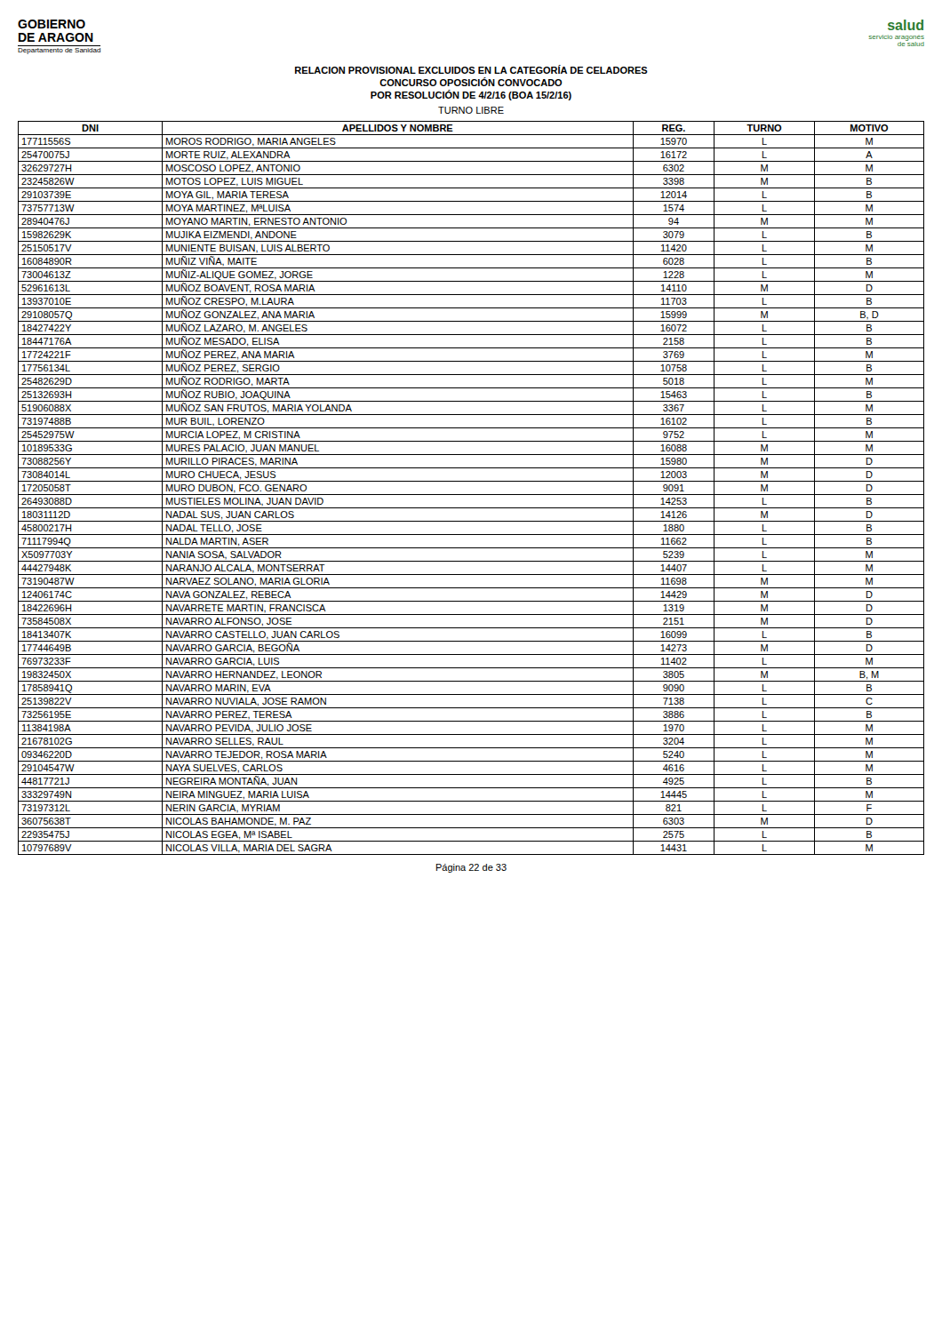GOBIERNO
DE ARAGON
Departamento de Sanidad
salud
servicio aragonés
de salud
RELACION PROVISIONAL EXCLUIDOS EN LA CATEGORÍA DE CELADORES
CONCURSO OPOSICIÓN CONVOCADO
POR RESOLUCIÓN DE 4/2/16 (BOA 15/2/16)
TURNO LIBRE
| DNI | APELLIDOS Y NOMBRE | REG. | TURNO | MOTIVO |
| --- | --- | --- | --- | --- |
| 17711556S | MOROS RODRIGO, MARIA ANGELES | 15970 | L | M |
| 25470075J | MORTE RUIZ, ALEXANDRA | 16172 | L | A |
| 32629727H | MOSCOSO LOPEZ, ANTONIO | 6302 | M | M |
| 23245826W | MOTOS LOPEZ, LUIS MIGUEL | 3398 | M | B |
| 29103739E | MOYA GIL, MARIA TERESA | 12014 | L | B |
| 73757713W | MOYA MARTINEZ, MªLUISA | 1574 | L | M |
| 28940476J | MOYANO MARTIN, ERNESTO ANTONIO | 94 | M | M |
| 15982629K | MUJIKA EIZMENDI, ANDONE | 3079 | L | B |
| 25150517V | MUNIENTE BUISAN, LUIS ALBERTO | 11420 | L | M |
| 16084890R | MUÑIZ VIÑA, MAITE | 6028 | L | B |
| 73004613Z | MUÑIZ-ALIQUE GOMEZ, JORGE | 1228 | L | M |
| 52961613L | MUÑOZ BOAVENT, ROSA MARIA | 14110 | M | D |
| 13937010E | MUÑOZ CRESPO, M.LAURA | 11703 | L | B |
| 29108057Q | MUÑOZ GONZALEZ, ANA MARIA | 15999 | M | B, D |
| 18427422Y | MUÑOZ LAZARO, M. ANGELES | 16072 | L | B |
| 18447176A | MUÑOZ MESADO, ELISA | 2158 | L | B |
| 17724221F | MUÑOZ PEREZ, ANA MARIA | 3769 | L | M |
| 17756134L | MUÑOZ PEREZ, SERGIO | 10758 | L | B |
| 25482629D | MUÑOZ RODRIGO, MARTA | 5018 | L | M |
| 25132693H | MUÑOZ RUBIO, JOAQUINA | 15463 | L | B |
| 51906088X | MUÑOZ SAN FRUTOS, MARIA YOLANDA | 3367 | L | M |
| 73197488B | MUR BUIL, LORENZO | 16102 | L | B |
| 25452975W | MURCIA LOPEZ, M CRISTINA | 9752 | L | M |
| 10189533G | MURES PALACIO, JUAN MANUEL | 16088 | M | M |
| 73088256Y | MURILLO PIRACES, MARINA | 15980 | M | D |
| 73084014L | MURO CHUECA, JESUS | 12003 | M | D |
| 17205058T | MURO DUBON, FCO. GENARO | 9091 | M | D |
| 26493088D | MUSTIELES MOLINA, JUAN DAVID | 14253 | L | B |
| 18031112D | NADAL SUS, JUAN CARLOS | 14126 | M | D |
| 45800217H | NADAL TELLO, JOSE | 1880 | L | B |
| 71117994Q | NALDA MARTIN, ASER | 11662 | L | B |
| X5097703Y | NANIA SOSA, SALVADOR | 5239 | L | M |
| 44427948K | NARANJO ALCALA, MONTSERRAT | 14407 | L | M |
| 73190487W | NARVAEZ SOLANO, MARIA GLORIA | 11698 | M | M |
| 12406174C | NAVA GONZALEZ, REBECA | 14429 | M | D |
| 18422696H | NAVARRETE MARTIN, FRANCISCA | 1319 | M | D |
| 73584508X | NAVARRO ALFONSO, JOSE | 2151 | M | D |
| 18413407K | NAVARRO CASTELLO, JUAN CARLOS | 16099 | L | B |
| 17744649B | NAVARRO GARCIA, BEGOÑA | 14273 | M | D |
| 76973233F | NAVARRO GARCIA, LUIS | 11402 | L | M |
| 19832450X | NAVARRO HERNANDEZ, LEONOR | 3805 | M | B, M |
| 17858941Q | NAVARRO MARIN, EVA | 9090 | L | B |
| 25139822V | NAVARRO NUVIALA, JOSE RAMON | 7138 | L | C |
| 73256195E | NAVARRO PEREZ, TERESA | 3886 | L | B |
| 11384198A | NAVARRO PEVIDA, JULIO JOSE | 1970 | L | M |
| 21678102G | NAVARRO SELLES, RAUL | 3204 | L | M |
| 09346220D | NAVARRO TEJEDOR, ROSA MARIA | 5240 | L | M |
| 29104547W | NAYA SUELVES, CARLOS | 4616 | L | M |
| 44817721J | NEGREIRA MONTAÑA, JUAN | 4925 | L | B |
| 33329749N | NEIRA MINGUEZ, MARIA LUISA | 14445 | L | M |
| 73197312L | NERIN GARCIA, MYRIAM | 821 | L | F |
| 36075638T | NICOLAS BAHAMONDE, M. PAZ | 6303 | M | D |
| 22935475J | NICOLAS EGEA, Mª ISABEL | 2575 | L | B |
| 10797689V | NICOLAS VILLA, MARIA DEL SAGRA | 14431 | L | M |
Página 22 de 33